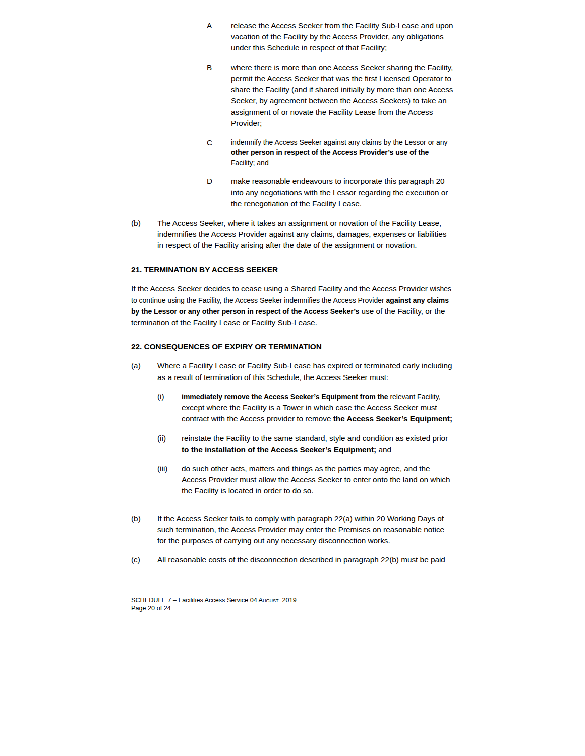A release the Access Seeker from the Facility Sub-Lease and upon vacation of the Facility by the Access Provider, any obligations under this Schedule in respect of that Facility;
B where there is more than one Access Seeker sharing the Facility, permit the Access Seeker that was the first Licensed Operator to share the Facility (and if shared initially by more than one Access Seeker, by agreement between the Access Seekers) to take an assignment of or novate the Facility Lease from the Access Provider;
C indemnify the Access Seeker against any claims by the Lessor or any other person in respect of the Access Provider’s use of the Facility; and
D make reasonable endeavours to incorporate this paragraph 20 into any negotiations with the Lessor regarding the execution or the renegotiation of the Facility Lease.
(b) The Access Seeker, where it takes an assignment or novation of the Facility Lease, indemnifies the Access Provider against any claims, damages, expenses or liabilities in respect of the Facility arising after the date of the assignment or novation.
21. Termination by Access Seeker
If the Access Seeker decides to cease using a Shared Facility and the Access Provider wishes to continue using the Facility, the Access Seeker indemnifies the Access Provider against any claims by the Lessor or any other person in respect of the Access Seeker’s use of the Facility, or the termination of the Facility Lease or Facility Sub-Lease.
22. Consequences of Expiry or Termination
(a) Where a Facility Lease or Facility Sub-Lease has expired or terminated early including as a result of termination of this Schedule, the Access Seeker must:
(i) immediately remove the Access Seeker’s Equipment from the relevant Facility,
except where the Facility is a Tower in which case the Access Seeker must contract with the Access provider to remove the Access Seeker’s Equipment;
(ii) reinstate the Facility to the same standard, style and condition as existed prior to the installation of the Access Seeker’s Equipment; and
(iii) do such other acts, matters and things as the parties may agree, and the Access Provider must allow the Access Seeker to enter onto the land on which the Facility is located in order to do so.
(b) If the Access Seeker fails to comply with paragraph 22(a) within 20 Working Days of such termination, the Access Provider may enter the Premises on reasonable notice for the purposes of carrying out any necessary disconnection works.
(c) All reasonable costs of the disconnection described in paragraph 22(b) must be paid
SCHEDULE 7 – Facilities Access Service 04 August 2019
Page 20 of 24